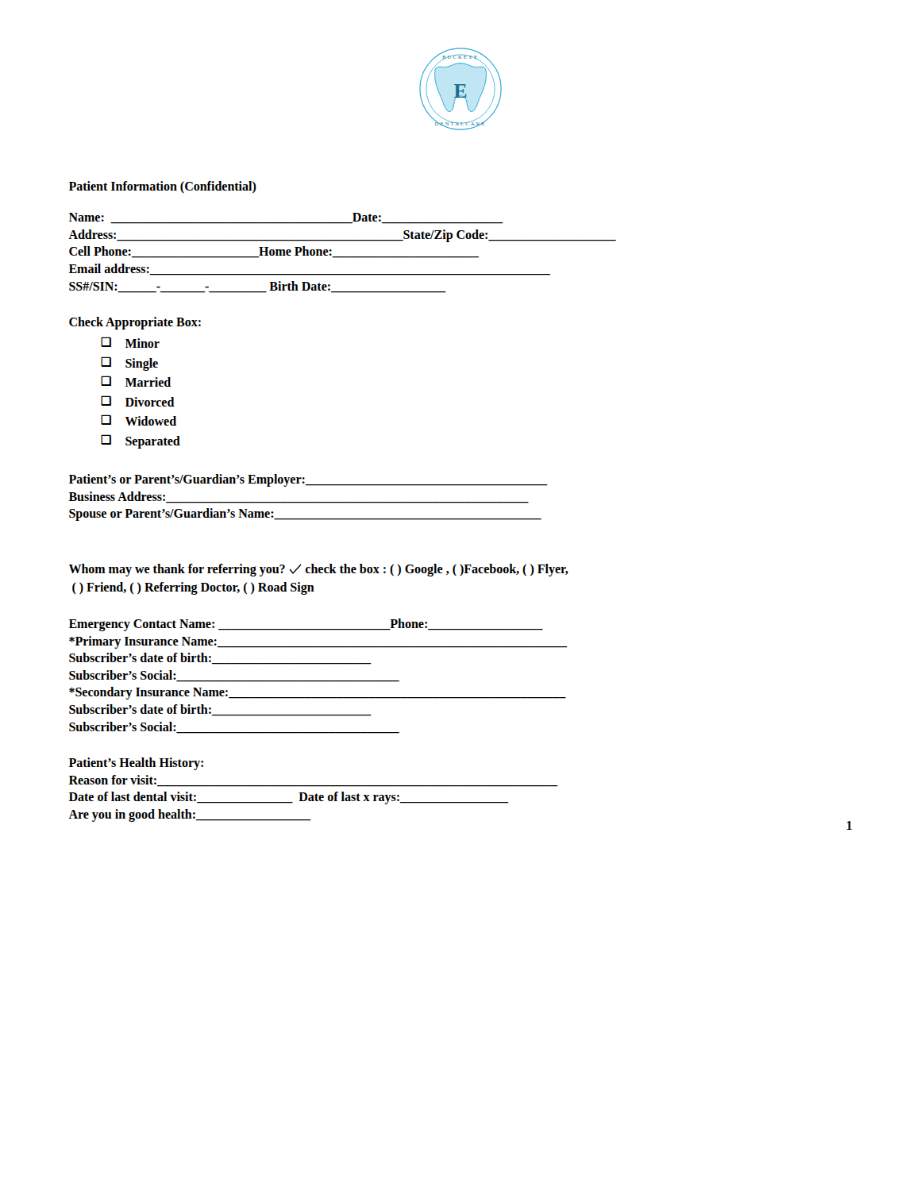E BUCKEYE DENTALCARE
Patient Information (Confidential)
Name: ______________________________________Date:___________________
Address:_____________________________________________State/Zip Code:____________________
Cell Phone:____________________Home Phone:_______________________
Email address:_______________________________________________________________
SS#/SIN:______-_______-_________ Birth Date:__________________
Check Appropriate Box:
Minor
Single
Married
Divorced
Widowed
Separated
Patient’s or Parent’s/Guardian’s Employer:______________________________________
Business Address:_________________________________________________________
Spouse or Parent’s/Guardian’s Name:__________________________________________
Whom may we thank for referring you? check the box : ( ) Google , ( )Facebook, ( ) Flyer,
( ) Friend, ( ) Referring Doctor, ( ) Road Sign
Emergency Contact Name: ___________________________Phone:__________________
*Primary Insurance Name:_______________________________________________________
Subscriber’s date of birth:_________________________
Subscriber’s Social:___________________________________
*Secondary Insurance Name:_____________________________________________________
Subscriber’s date of birth:_________________________
Subscriber’s Social:___________________________________
Patient’s Health History:
Reason for visit:_______________________________________________________________
Date of last dental visit:_______________ Date of last x rays:_________________
Are you in good health:__________________
1